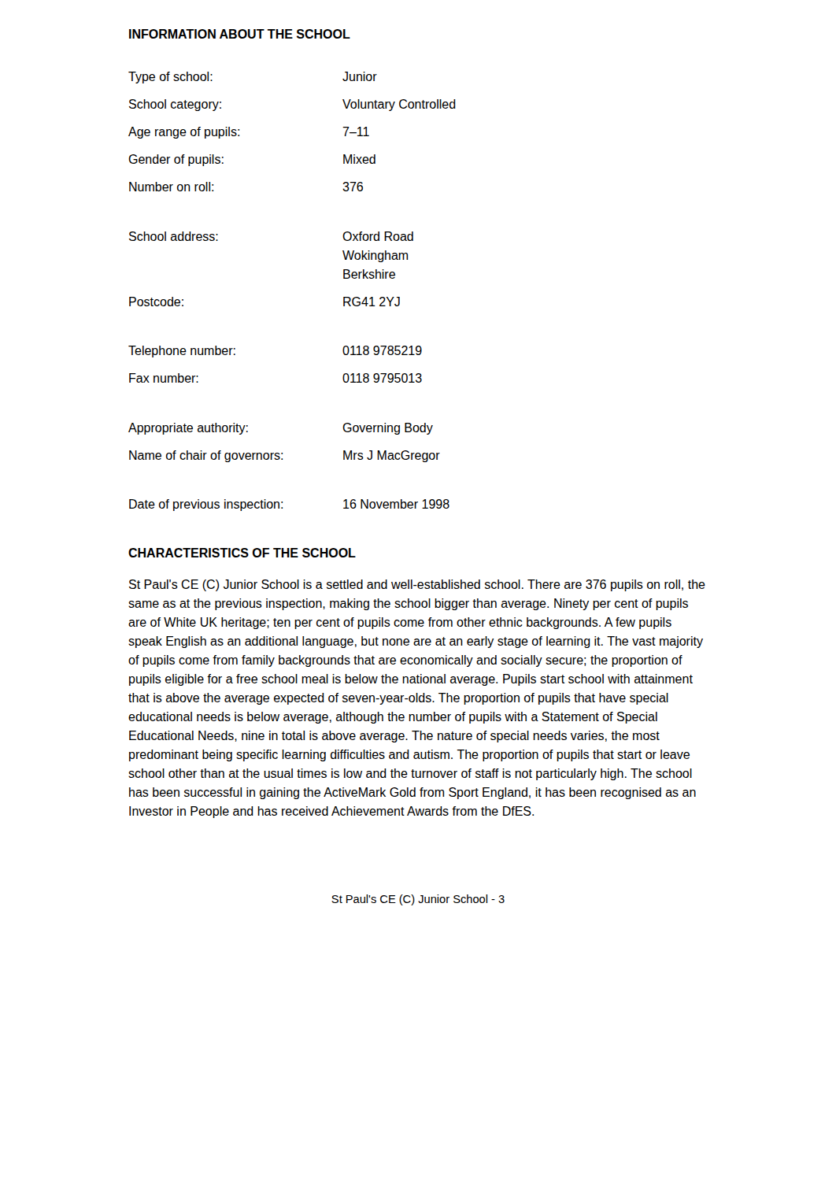Information about the school
| Type of school: | Junior |
| School category: | Voluntary Controlled |
| Age range of pupils: | 7–11 |
| Gender of pupils: | Mixed |
| Number on roll: | 376 |
| School address: | Oxford Road Wokingham Berkshire |
| Postcode: | RG41 2YJ |
| Telephone number: | 0118 9785219 |
| Fax number: | 0118 9795013 |
| Appropriate authority: | Governing Body |
| Name of chair of governors: | Mrs J MacGregor |
| Date of previous inspection: | 16 November 1998 |
Characteristics of the school
St Paul's CE (C) Junior School is a settled and well-established school. There are 376 pupils on roll, the same as at the previous inspection, making the school bigger than average. Ninety per cent of pupils are of White UK heritage; ten per cent of pupils come from other ethnic backgrounds. A few pupils speak English as an additional language, but none are at an early stage of learning it. The vast majority of pupils come from family backgrounds that are economically and socially secure; the proportion of pupils eligible for a free school meal is below the national average. Pupils start school with attainment that is above the average expected of seven-year-olds. The proportion of pupils that have special educational needs is below average, although the number of pupils with a Statement of Special Educational Needs, nine in total is above average. The nature of special needs varies, the most predominant being specific learning difficulties and autism. The proportion of pupils that start or leave school other than at the usual times is low and the turnover of staff is not particularly high. The school has been successful in gaining the ActiveMark Gold from Sport England, it has been recognised as an Investor in People and has received Achievement Awards from the DfES.
St Paul's CE (C) Junior School - 3